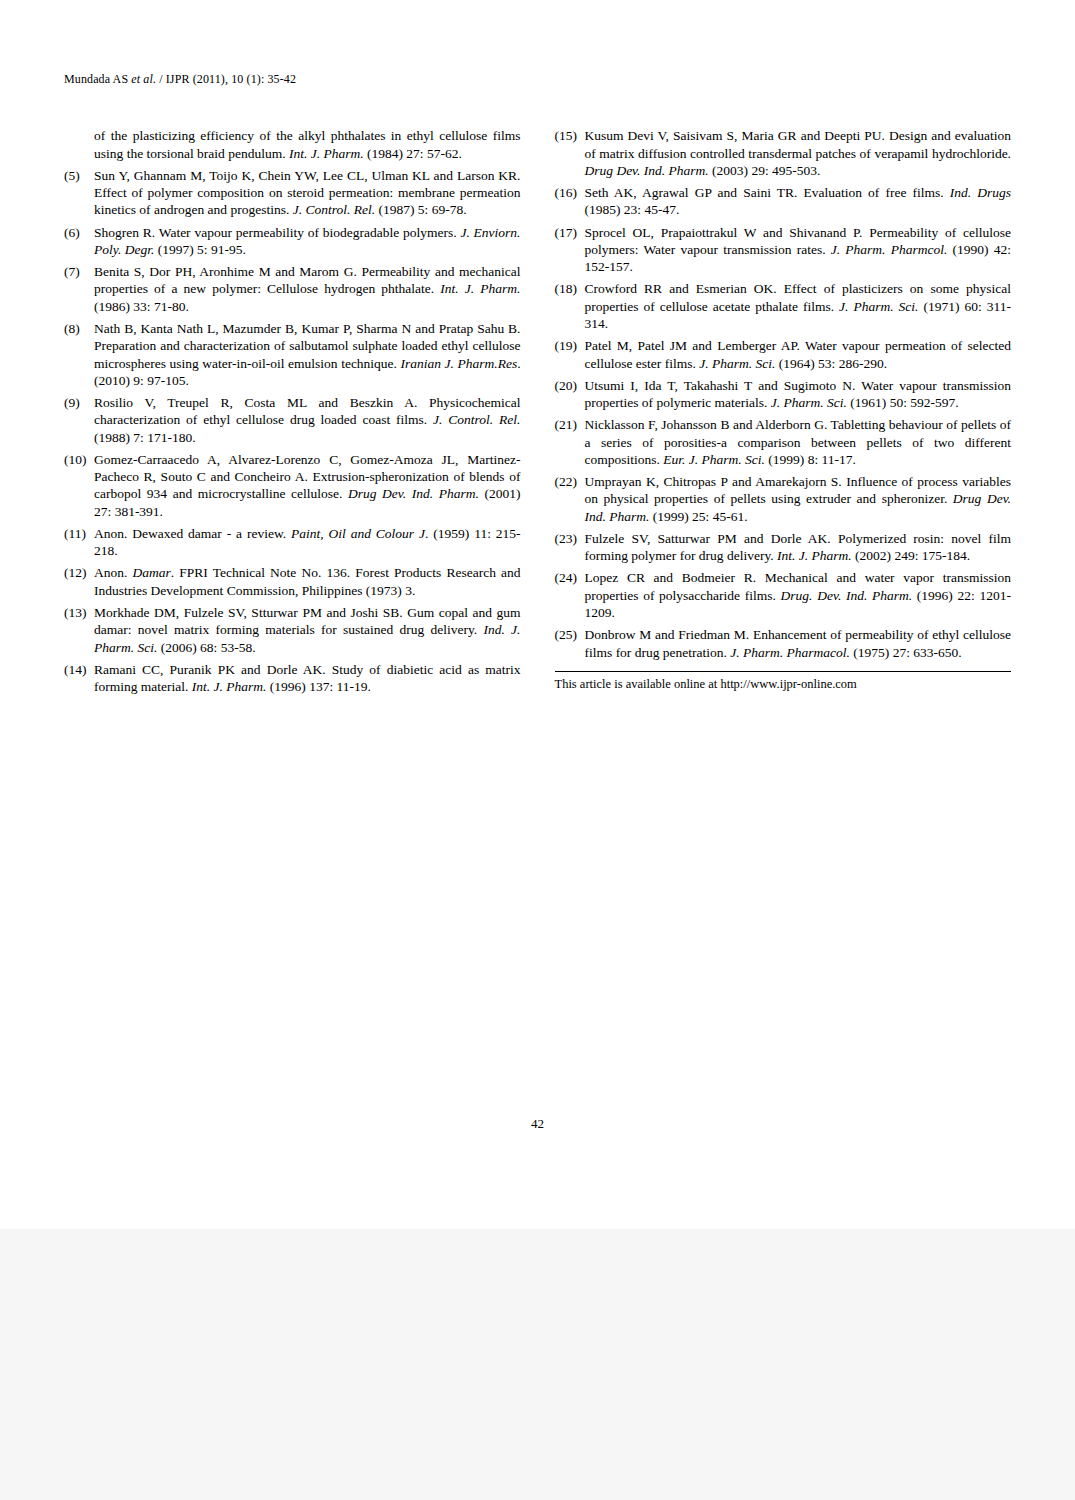Mundada AS et al. / IJPR (2011), 10 (1): 35-42
of the plasticizing efficiency of the alkyl phthalates in ethyl cellulose films using the torsional braid pendulum. Int. J. Pharm. (1984) 27: 57-62.
(5) Sun Y, Ghannam M, Toijo K, Chein YW, Lee CL, Ulman KL and Larson KR. Effect of polymer composition on steroid permeation: membrane permeation kinetics of androgen and progestins. J. Control. Rel. (1987) 5: 69-78.
(6) Shogren R. Water vapour permeability of biodegradable polymers. J. Enviorn. Poly. Degr. (1997) 5: 91-95.
(7) Benita S, Dor PH, Aronhime M and Marom G. Permeability and mechanical properties of a new polymer: Cellulose hydrogen phthalate. Int. J. Pharm. (1986) 33: 71-80.
(8) Nath B, Kanta Nath L, Mazumder B, Kumar P, Sharma N and Pratap Sahu B. Preparation and characterization of salbutamol sulphate loaded ethyl cellulose microspheres using water-in-oil-oil emulsion technique. Iranian J. Pharm.Res. (2010) 9: 97-105.
(9) Rosilio V, Treupel R, Costa ML and Beszkin A. Physicochemical characterization of ethyl cellulose drug loaded coast films. J. Control. Rel. (1988) 7: 171-180.
(10) Gomez-Carraacedo A, Alvarez-Lorenzo C, Gomez-Amoza JL, Martinez-Pacheco R, Souto C and Concheiro A. Extrusion-spheronization of blends of carbopol 934 and microcrystalline cellulose. Drug Dev. Ind. Pharm. (2001) 27: 381-391.
(11) Anon. Dewaxed damar - a review. Paint, Oil and Colour J. (1959) 11: 215-218.
(12) Anon. Damar. FPRI Technical Note No. 136. Forest Products Research and Industries Development Commission, Philippines (1973) 3.
(13) Morkhade DM, Fulzele SV, Stturwar PM and Joshi SB. Gum copal and gum damar: novel matrix forming materials for sustained drug delivery. Ind. J. Pharm. Sci. (2006) 68: 53-58.
(14) Ramani CC, Puranik PK and Dorle AK. Study of diabietic acid as matrix forming material. Int. J. Pharm. (1996) 137: 11-19.
(15) Kusum Devi V, Saisivam S, Maria GR and Deepti PU. Design and evaluation of matrix diffusion controlled transdermal patches of verapamil hydrochloride. Drug Dev. Ind. Pharm. (2003) 29: 495-503.
(16) Seth AK, Agrawal GP and Saini TR. Evaluation of free films. Ind. Drugs (1985) 23: 45-47.
(17) Sprocel OL, Prapaiottrakul W and Shivanand P. Permeability of cellulose polymers: Water vapour transmission rates. J. Pharm. Pharmcol. (1990) 42: 152-157.
(18) Crowford RR and Esmerian OK. Effect of plasticizers on some physical properties of cellulose acetate pthalate films. J. Pharm. Sci. (1971) 60: 311-314.
(19) Patel M, Patel JM and Lemberger AP. Water vapour permeation of selected cellulose ester films. J. Pharm. Sci. (1964) 53: 286-290.
(20) Utsumi I, Ida T, Takahashi T and Sugimoto N. Water vapour transmission properties of polymeric materials. J. Pharm. Sci. (1961) 50: 592-597.
(21) Nicklasson F, Johansson B and Alderborn G. Tabletting behaviour of pellets of a series of porosities-a comparison between pellets of two different compositions. Eur. J. Pharm. Sci. (1999) 8: 11-17.
(22) Umprayan K, Chitropas P and Amarekajorn S. Influence of process variables on physical properties of pellets using extruder and spheronizer. Drug Dev. Ind. Pharm. (1999) 25: 45-61.
(23) Fulzele SV, Satturwar PM and Dorle AK. Polymerized rosin: novel film forming polymer for drug delivery. Int. J. Pharm. (2002) 249: 175-184.
(24) Lopez CR and Bodmeier R. Mechanical and water vapor transmission properties of polysaccharide films. Drug. Dev. Ind. Pharm. (1996) 22: 1201-1209.
(25) Donbrow M and Friedman M. Enhancement of permeability of ethyl cellulose films for drug penetration. J. Pharm. Pharmacol. (1975) 27: 633-650.
This article is available online at http://www.ijpr-online.com
42